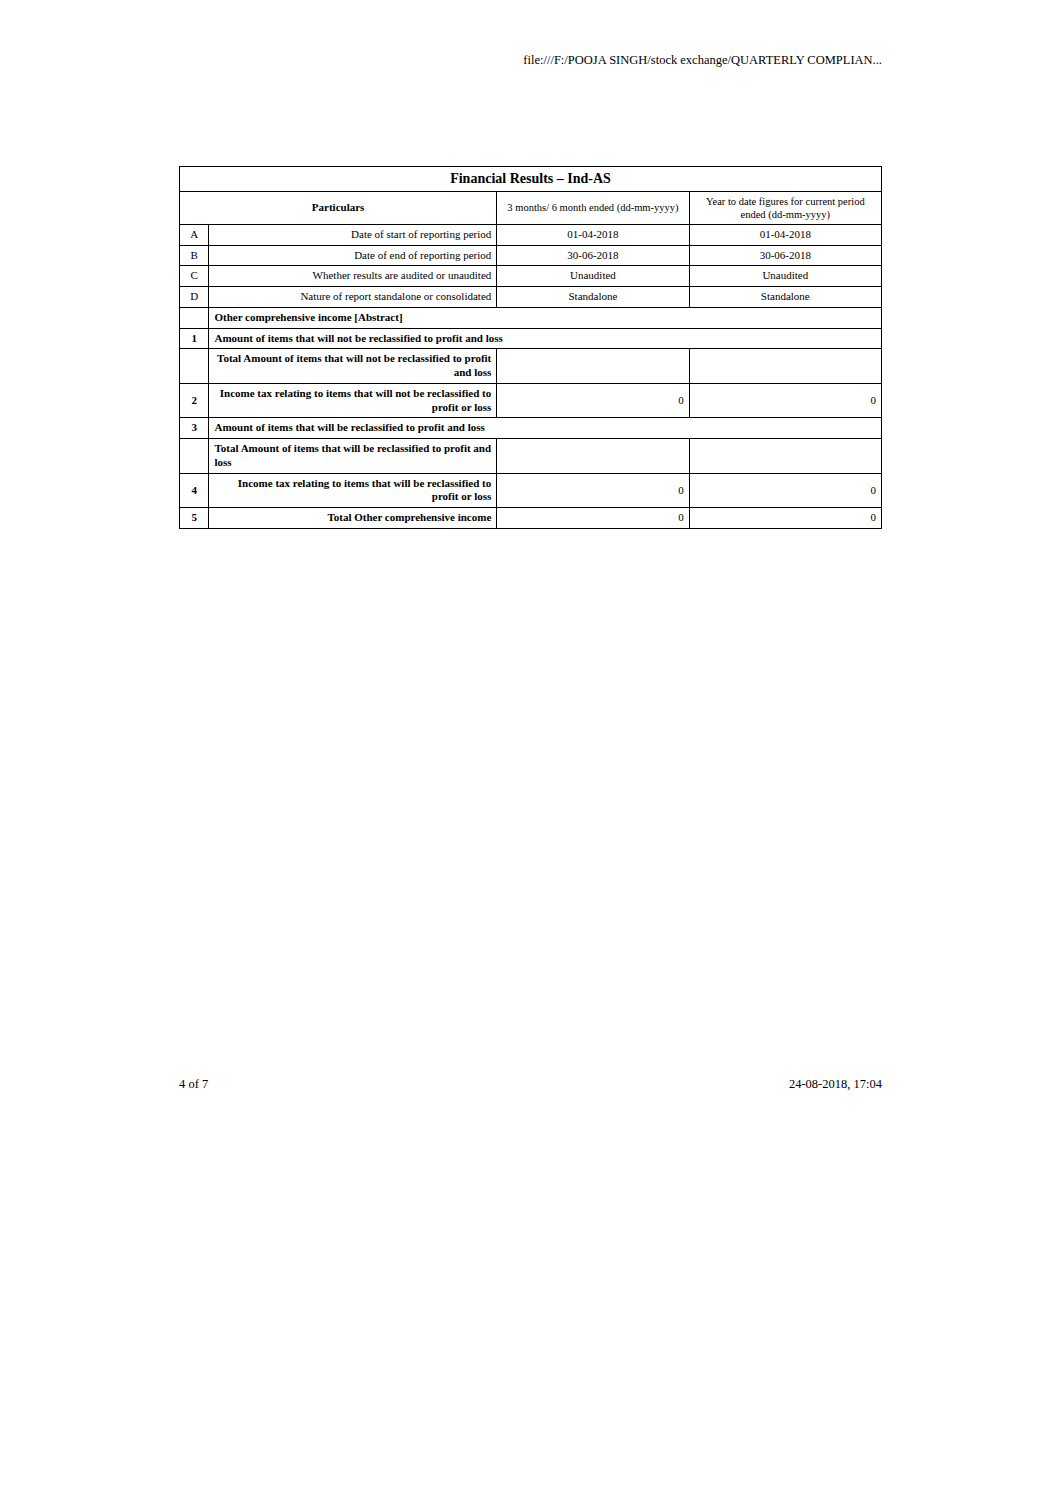file:///F:/POOJA SINGH/stock exchange/QUARTERLY COMPLIAN...
| Financial Results – Ind-AS |
| Particulars | 3 months/ 6 month ended (dd-mm-yyyy) | Year to date figures for current period ended (dd-mm-yyyy) |
| A | Date of start of reporting period | 01-04-2018 | 01-04-2018 |
| B | Date of end of reporting period | 30-06-2018 | 30-06-2018 |
| C | Whether results are audited or unaudited | Unaudited | Unaudited |
| D | Nature of report standalone or consolidated | Standalone | Standalone |
| | Other comprehensive income [Abstract] |
| 1 | Amount of items that will not be reclassified to profit and loss |
| | Total Amount of items that will not be reclassified to profit and loss | | |
| 2 | Income tax relating to items that will not be reclassified to profit or loss | 0 | 0 |
| 3 | Amount of items that will be reclassified to profit and loss |
| | Total Amount of items that will be reclassified to profit and loss | | |
| 4 | Income tax relating to items that will be reclassified to profit or loss | 0 | 0 |
| 5 | Total Other comprehensive income | 0 | 0 |
4 of 7 24-08-2018, 17:04